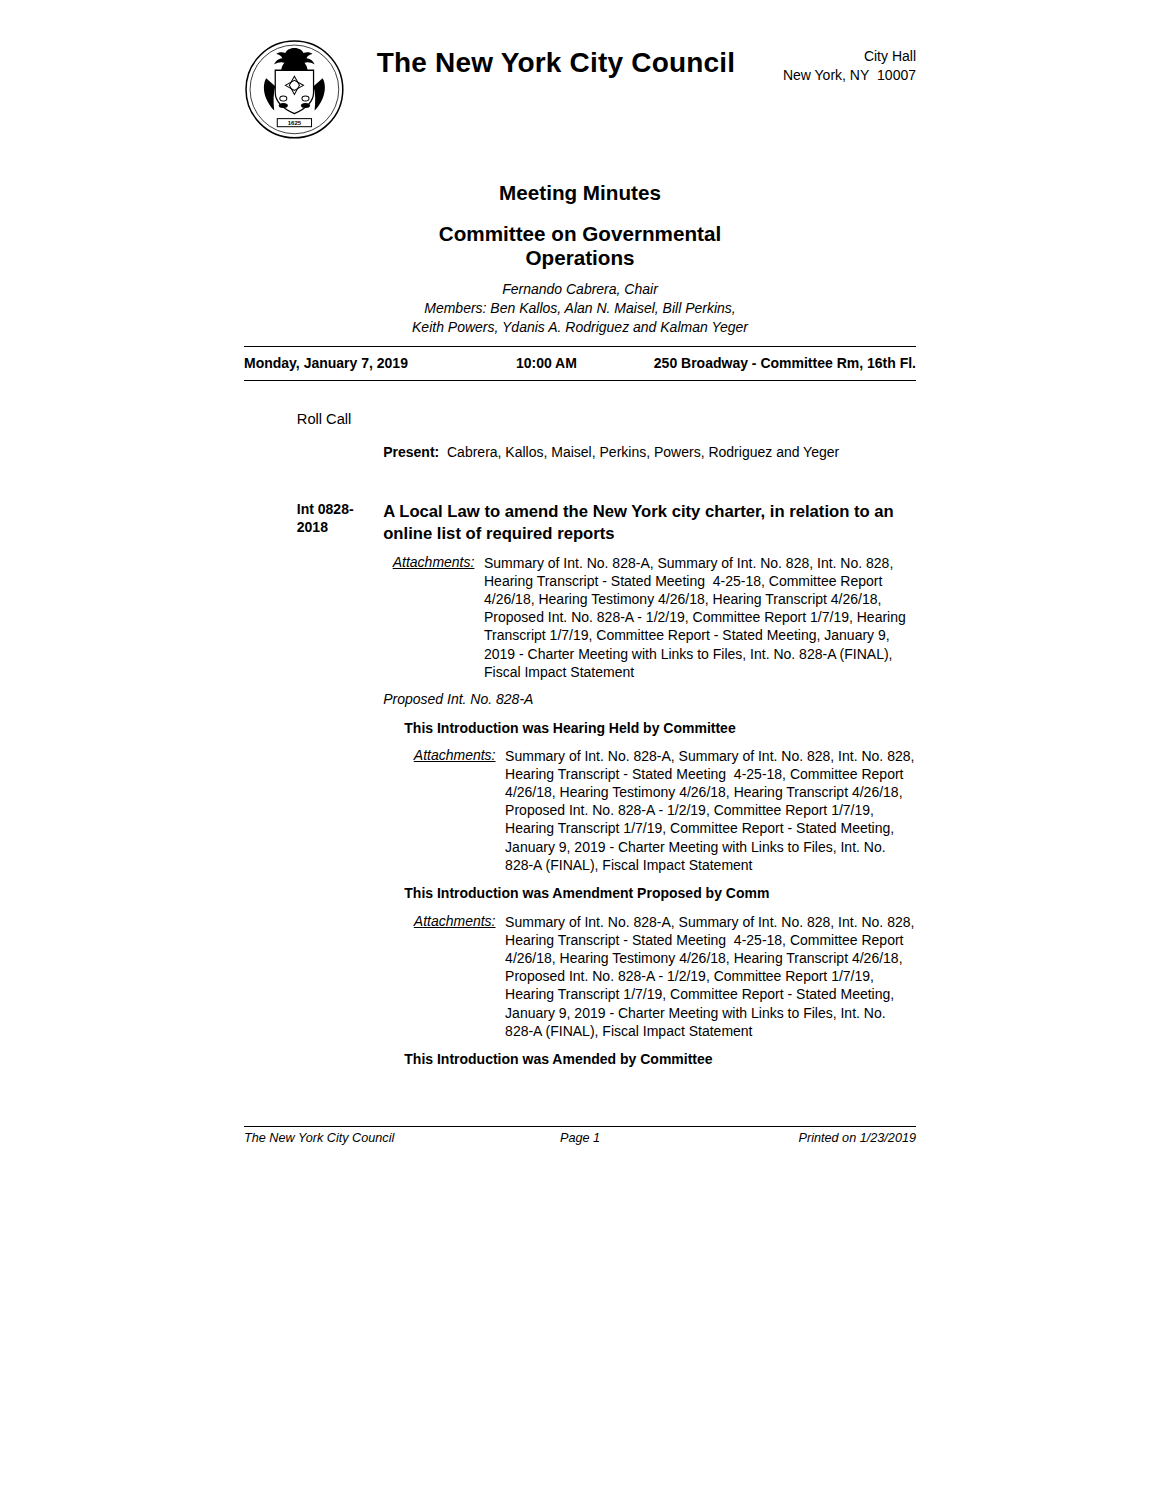1625
The New York City Council
City Hall
New York, NY 10007
Meeting Minutes
Committee on Governmental
Operations
Fernando Cabrera, Chair
Members: Ben Kallos, Alan N. Maisel, Bill Perkins,
Keith Powers, Ydanis A. Rodriguez and Kalman Yeger
Monday, January 7, 2019
10:00 AM
250 Broadway - Committee Rm, 16th Fl.
Roll Call
Present: Cabrera, Kallos, Maisel, Perkins, Powers, Rodriguez and Yeger
Int 0828-2018
A Local Law to amend the New York city charter, in relation to an online list of required reports
Attachments:
Summary of Int. No. 828-A, Summary of Int. No. 828, Int. No. 828, Hearing Transcript - Stated Meeting 4-25-18, Committee Report 4/26/18, Hearing Testimony 4/26/18, Hearing Transcript 4/26/18, Proposed Int. No. 828-A - 1/2/19, Committee Report 1/7/19, Hearing Transcript 1/7/19, Committee Report - Stated Meeting, January 9, 2019 - Charter Meeting with Links to Files, Int. No. 828-A (FINAL), Fiscal Impact Statement
Proposed Int. No. 828-A
This Introduction was Hearing Held by Committee
Attachments:
Summary of Int. No. 828-A, Summary of Int. No. 828, Int. No. 828, Hearing Transcript - Stated Meeting 4-25-18, Committee Report 4/26/18, Hearing Testimony 4/26/18, Hearing Transcript 4/26/18, Proposed Int. No. 828-A - 1/2/19, Committee Report 1/7/19, Hearing Transcript 1/7/19, Committee Report - Stated Meeting, January 9, 2019 - Charter Meeting with Links to Files, Int. No. 828-A (FINAL), Fiscal Impact Statement
This Introduction was Amendment Proposed by Comm
Attachments:
Summary of Int. No. 828-A, Summary of Int. No. 828, Int. No. 828, Hearing Transcript - Stated Meeting 4-25-18, Committee Report 4/26/18, Hearing Testimony 4/26/18, Hearing Transcript 4/26/18, Proposed Int. No. 828-A - 1/2/19, Committee Report 1/7/19, Hearing Transcript 1/7/19, Committee Report - Stated Meeting, January 9, 2019 - Charter Meeting with Links to Files, Int. No. 828-A (FINAL), Fiscal Impact Statement
This Introduction was Amended by Committee
The New York City Council
Page 1
Printed on 1/23/2019